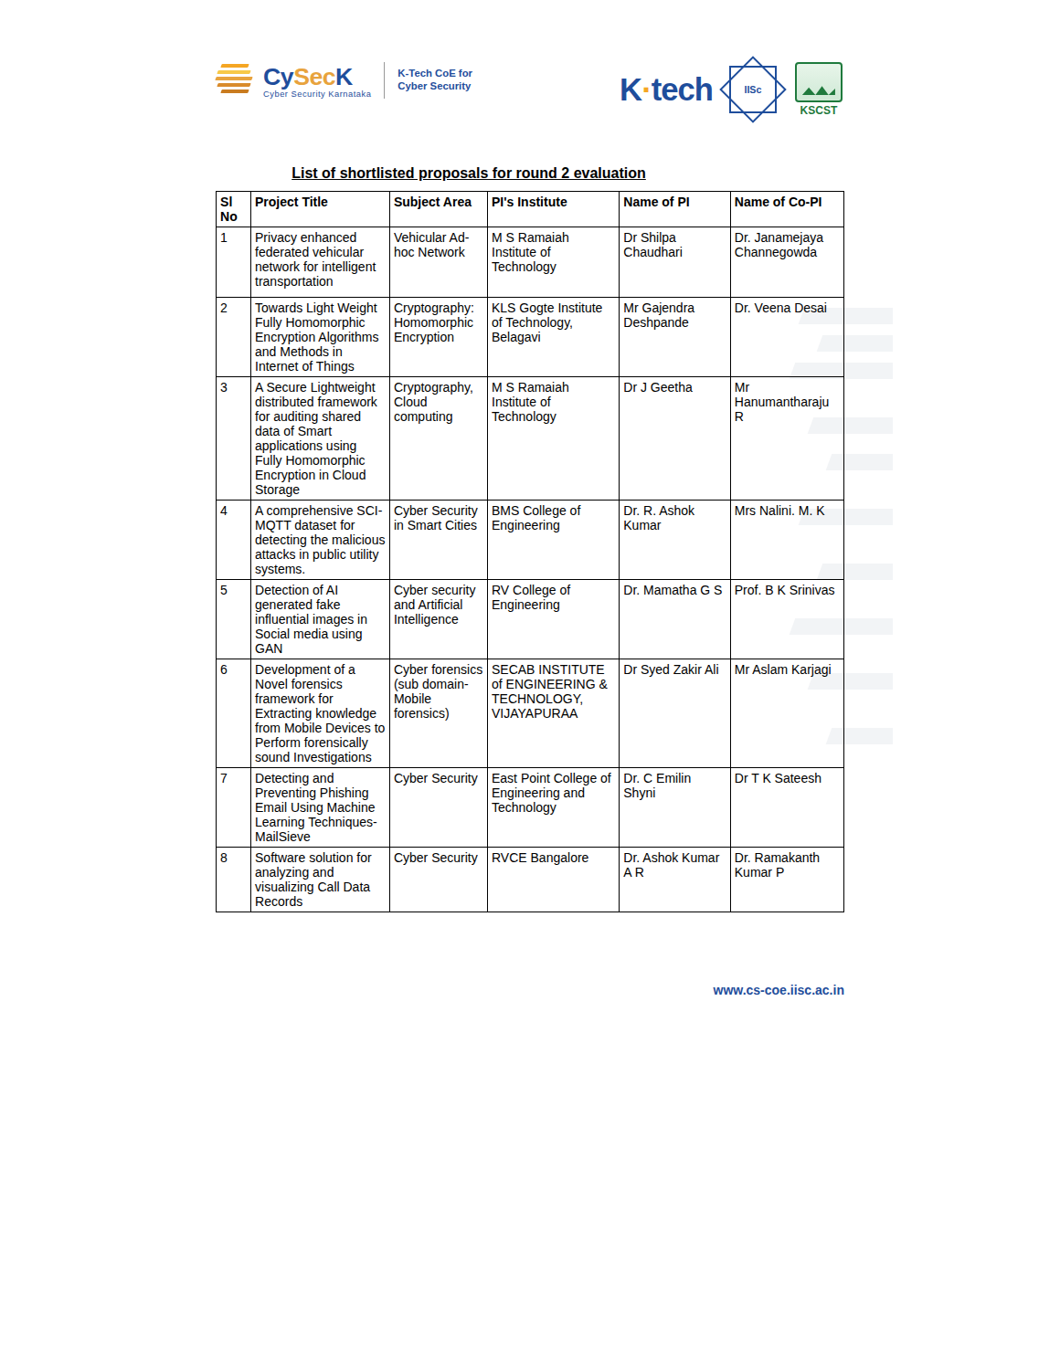Cy Sec K
Cyber Security Karnataka
K-Tech CoE for
Cyber Security
K·tech
IISc
KSCST
List of shortlisted proposals for round 2 evaluation
| Sl No | Project Title | Subject Area | PI's Institute | Name of PI | Name of Co-PI |
| --- | --- | --- | --- | --- | --- |
| 1 | Privacy enhanced federated vehicular network for intelligent transportation | Vehicular Ad-hoc Network | M S Ramaiah Institute of Technology | Dr Shilpa Chaudhari | Dr. Janamejaya Channegowda |
| 2 | Towards Light Weight Fully Homomorphic Encryption Algorithms and Methods in Internet of Things | Cryptography: Homomorphic Encryption | KLS Gogte Institute of Technology, Belagavi | Mr Gajendra Deshpande | Dr. Veena Desai |
| 3 | A Secure Lightweight distributed framework for auditing shared data of Smart applications using Fully Homomorphic Encryption in Cloud Storage | Cryptography, Cloud computing | M S Ramaiah Institute of Technology | Dr J Geetha | Mr Hanumantharaju R |
| 4 | A comprehensive SCI-MQTT dataset for detecting the malicious attacks in public utility systems. | Cyber Security in Smart Cities | BMS College of Engineering | Dr. R. Ashok Kumar | Mrs Nalini. M. K |
| 5 | Detection of AI generated fake influential images in Social media using GAN | Cyber security and Artificial Intelligence | RV College of Engineering | Dr. Mamatha G S | Prof. B K Srinivas |
| 6 | Development of a Novel forensics framework for Extracting knowledge from Mobile Devices to Perform forensically sound Investigations | Cyber forensics (sub domain-Mobile forensics) | SECAB INSTITUTE of ENGINEERING & TECHNOLOGY, VIJAYAPURAA | Dr Syed Zakir Ali | Mr Aslam Karjagi |
| 7 | Detecting and Preventing Phishing Email Using Machine Learning Techniques-MailSieve | Cyber Security | East Point College of Engineering and Technology | Dr. C Emilin Shyni | Dr T K Sateesh |
| 8 | Software solution for analyzing and visualizing Call Data Records | Cyber Security | RVCE Bangalore | Dr. Ashok Kumar A R | Dr. Ramakanth Kumar P |
www.cs-coe.iisc.ac.in